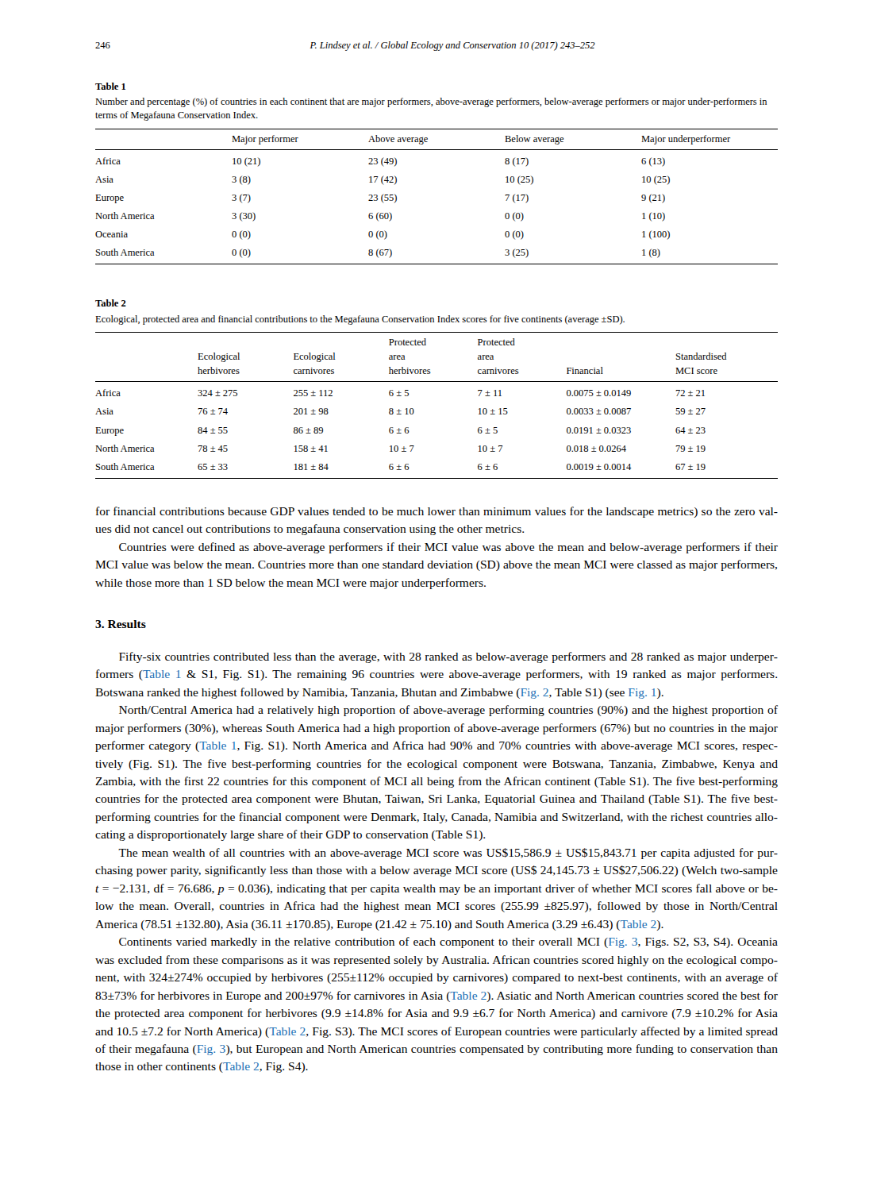246
P. Lindsey et al. / Global Ecology and Conservation 10 (2017) 243–252
Table 1
Number and percentage (%) of countries in each continent that are major performers, above-average performers, below-average performers or major under-performers in terms of Megafauna Conservation Index.
| | Major performer | Above average | Below average | Major underperformer |
| --- | --- | --- | --- | --- |
| Africa | 10 (21) | 23 (49) | 8 (17) | 6 (13) |
| Asia | 3 (8) | 17 (42) | 10 (25) | 10 (25) |
| Europe | 3 (7) | 23 (55) | 7 (17) | 9 (21) |
| North America | 3 (30) | 6 (60) | 0 (0) | 1 (10) |
| Oceania | 0 (0) | 0 (0) | 0 (0) | 1 (100) |
| South America | 0 (0) | 8 (67) | 3 (25) | 1 (8) |
Table 2
Ecological, protected area and financial contributions to the Megafauna Conservation Index scores for five continents (average ±SD).
| | Ecological herbivores | Ecological carnivores | Protected area herbivores | Protected area carnivores | Financial | Standardised MCI score |
| --- | --- | --- | --- | --- | --- | --- |
| Africa | 324 ± 275 | 255 ± 112 | 6 ± 5 | 7 ± 11 | 0.0075 ± 0.0149 | 72 ± 21 |
| Asia | 76 ± 74 | 201 ± 98 | 8 ± 10 | 10 ± 15 | 0.0033 ± 0.0087 | 59 ± 27 |
| Europe | 84 ± 55 | 86 ± 89 | 6 ± 6 | 6 ± 5 | 0.0191 ± 0.0323 | 64 ± 23 |
| North America | 78 ± 45 | 158 ± 41 | 10 ± 7 | 10 ± 7 | 0.018 ± 0.0264 | 79 ± 19 |
| South America | 65 ± 33 | 181 ± 84 | 6 ± 6 | 6 ± 6 | 0.0019 ± 0.0014 | 67 ± 19 |
for financial contributions because GDP values tended to be much lower than minimum values for the landscape metrics) so the zero values did not cancel out contributions to megafauna conservation using the other metrics.
Countries were defined as above-average performers if their MCI value was above the mean and below-average performers if their MCI value was below the mean. Countries more than one standard deviation (SD) above the mean MCI were classed as major performers, while those more than 1 SD below the mean MCI were major underperformers.
3. Results
Fifty-six countries contributed less than the average, with 28 ranked as below-average performers and 28 ranked as major underperformers (Table 1 & S1, Fig. S1). The remaining 96 countries were above-average performers, with 19 ranked as major performers. Botswana ranked the highest followed by Namibia, Tanzania, Bhutan and Zimbabwe (Fig. 2, Table S1) (see Fig. 1).
North/Central America had a relatively high proportion of above-average performing countries (90%) and the highest proportion of major performers (30%), whereas South America had a high proportion of above-average performers (67%) but no countries in the major performer category (Table 1, Fig. S1). North America and Africa had 90% and 70% countries with above-average MCI scores, respectively (Fig. S1). The five best-performing countries for the ecological component were Botswana, Tanzania, Zimbabwe, Kenya and Zambia, with the first 22 countries for this component of MCI all being from the African continent (Table S1). The five best-performing countries for the protected area component were Bhutan, Taiwan, Sri Lanka, Equatorial Guinea and Thailand (Table S1). The five best-performing countries for the financial component were Denmark, Italy, Canada, Namibia and Switzerland, with the richest countries allocating a disproportionately large share of their GDP to conservation (Table S1).
The mean wealth of all countries with an above-average MCI score was US$15,586.9 ± US$15,843.71 per capita adjusted for purchasing power parity, significantly less than those with a below average MCI score (US$ 24,145.73 ± US$27,506.22) (Welch two-sample t = −2.131, df = 76.686, p = 0.036), indicating that per capita wealth may be an important driver of whether MCI scores fall above or below the mean. Overall, countries in Africa had the highest mean MCI scores (255.99 ±825.97), followed by those in North/Central America (78.51 ±132.80), Asia (36.11 ±170.85), Europe (21.42 ± 75.10) and South America (3.29 ±6.43) (Table 2).
Continents varied markedly in the relative contribution of each component to their overall MCI (Fig. 3, Figs. S2, S3, S4). Oceania was excluded from these comparisons as it was represented solely by Australia. African countries scored highly on the ecological component, with 324±274% occupied by herbivores (255±112% occupied by carnivores) compared to next-best continents, with an average of 83±73% for herbivores in Europe and 200±97% for carnivores in Asia (Table 2). Asiatic and North American countries scored the best for the protected area component for herbivores (9.9 ±14.8% for Asia and 9.9 ±6.7 for North America) and carnivore (7.9 ±10.2% for Asia and 10.5 ±7.2 for North America) (Table 2, Fig. S3). The MCI scores of European countries were particularly affected by a limited spread of their megafauna (Fig. 3), but European and North American countries compensated by contributing more funding to conservation than those in other continents (Table 2, Fig. S4).